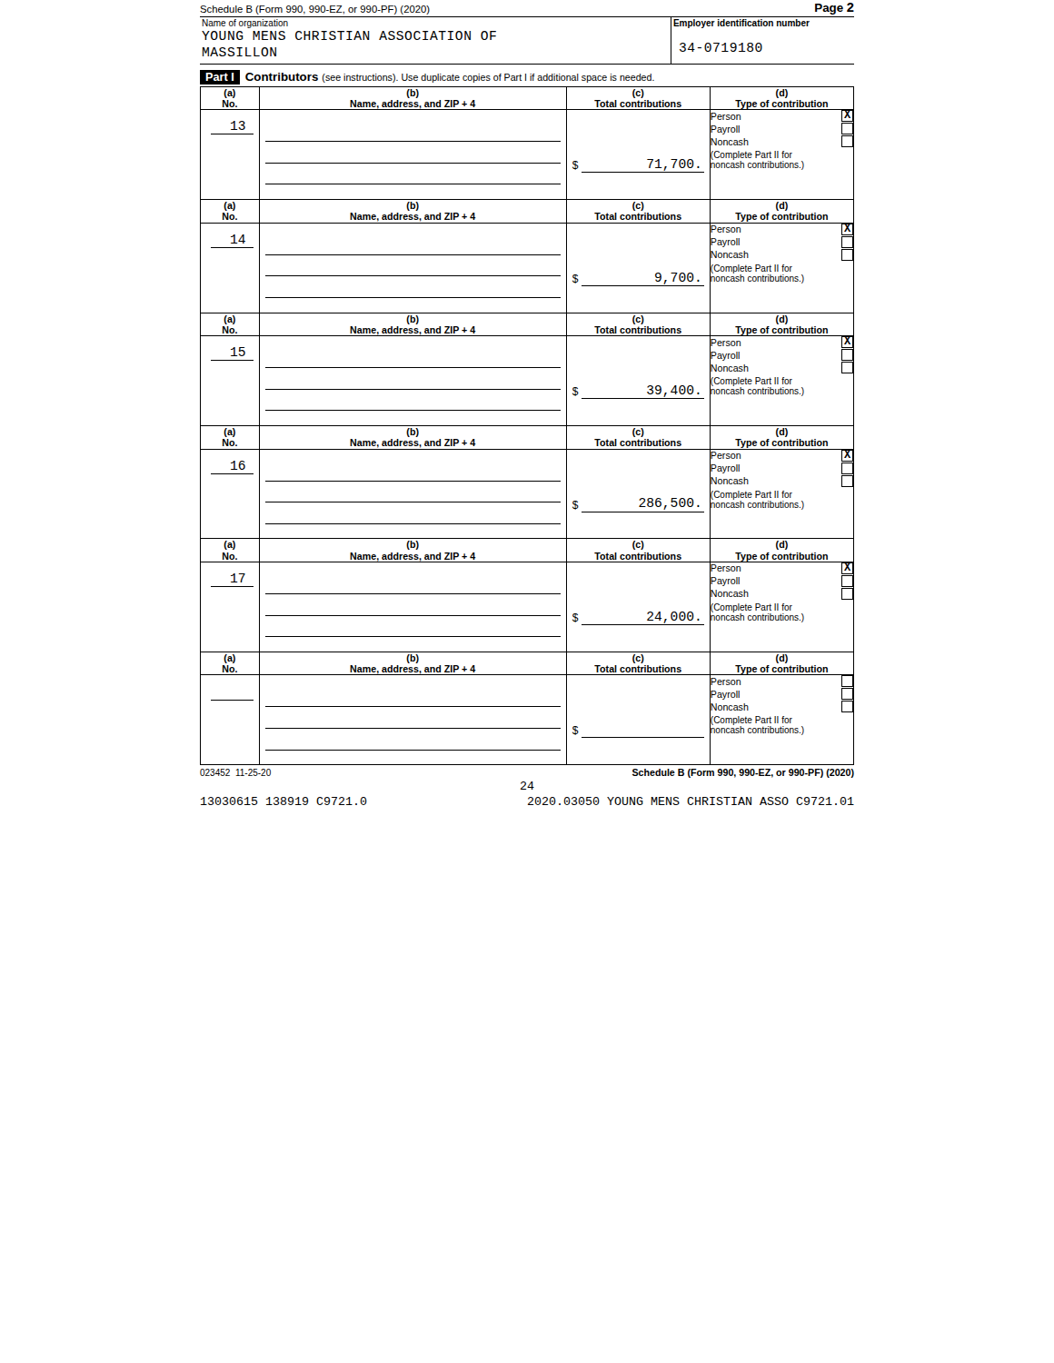Schedule B (Form 990, 990-EZ, or 990-PF) (2020)
Page 2
| Name of organization YOUNG MENS CHRISTIAN ASSOCIATION OF MASSILLON | Employer identification number 34-0719180 |
Part I Contributors (see instructions). Use duplicate copies of Part I if additional space is needed.
| (a) No. | (b) Name, address, and ZIP + 4 | (c) Total contributions | (d) Type of contribution |
| 13 | | $ 71,700. | Person X Payroll Noncash (Complete Part II for noncash contributions.) |
| (a) No. | (b) Name, address, and ZIP + 4 | (c) Total contributions | (d) Type of contribution |
| 14 | | $ 9,700. | Person X Payroll Noncash (Complete Part II for noncash contributions.) |
| (a) No. | (b) Name, address, and ZIP + 4 | (c) Total contributions | (d) Type of contribution |
| 15 | | $ 39,400. | Person X Payroll Noncash (Complete Part II for noncash contributions.) |
| (a) No. | (b) Name, address, and ZIP + 4 | (c) Total contributions | (d) Type of contribution |
| 16 | | $ 286,500. | Person X Payroll Noncash (Complete Part II for noncash contributions.) |
| (a) No. | (b) Name, address, and ZIP + 4 | (c) Total contributions | (d) Type of contribution |
| 17 | | $ 24,000. | Person X Payroll Noncash (Complete Part II for noncash contributions.) |
| (a) No. | (b) Name, address, and ZIP + 4 | (c) Total contributions | (d) Type of contribution |
| | | $ | Person Payroll Noncash (Complete Part II for noncash contributions.) |
023452 11-25-20
Schedule B (Form 990, 990-EZ, or 990-PF) (2020)
24
13030615 138919 C9721.0
2020.03050 YOUNG MENS CHRISTIAN ASSO C9721.01